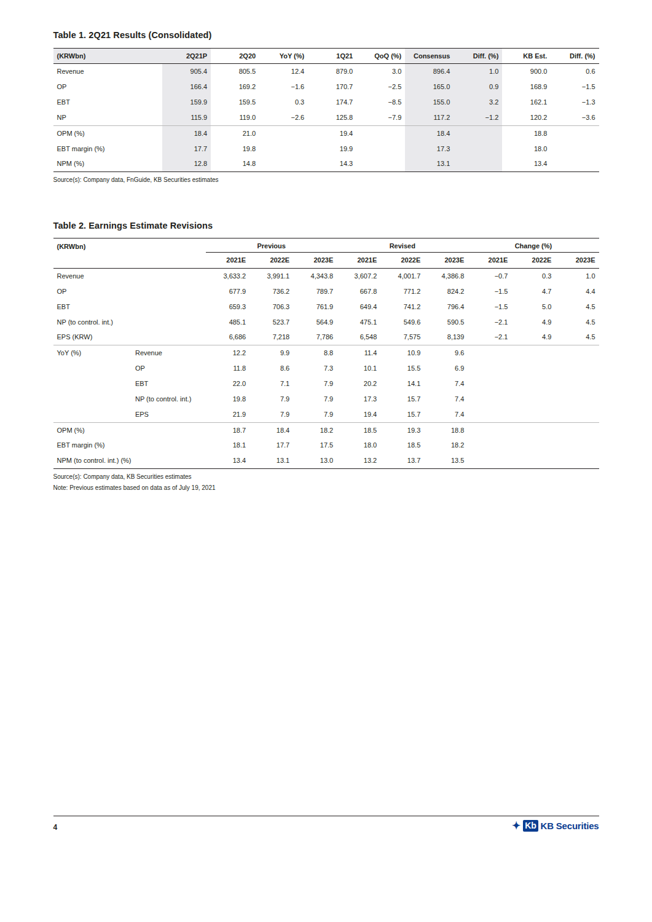Table 1. 2Q21 Results (Consolidated)
| (KRWbn) | 2Q21P | 2Q20 | YoY (%) | 1Q21 | QoQ (%) | Consensus | Diff. (%) | KB Est. | Diff. (%) |
| --- | --- | --- | --- | --- | --- | --- | --- | --- | --- |
| Revenue | 905.4 | 805.5 | 12.4 | 879.0 | 3.0 | 896.4 | 1.0 | 900.0 | 0.6 |
| OP | 166.4 | 169.2 | −1.6 | 170.7 | −2.5 | 165.0 | 0.9 | 168.9 | −1.5 |
| EBT | 159.9 | 159.5 | 0.3 | 174.7 | −8.5 | 155.0 | 3.2 | 162.1 | −1.3 |
| NP | 115.9 | 119.0 | −2.6 | 125.8 | −7.9 | 117.2 | −1.2 | 120.2 | −3.6 |
| OPM (%) | 18.4 | 21.0 | | 19.4 | | 18.4 | | 18.8 | |
| EBT margin (%) | 17.7 | 19.8 | | 19.9 | | 17.3 | | 18.0 | |
| NPM (%) | 12.8 | 14.8 | | 14.3 | | 13.1 | | 13.4 | |
Source(s): Company data, FnGuide, KB Securities estimates
Table 2. Earnings Estimate Revisions
| (KRWbn) | Previous | Revised | Change (%) |
| --- | --- | --- | --- |
| | 2021E | 2022E | 2023E | 2021E | 2022E | 2023E | 2021E | 2022E | 2023E |
| Revenue | 3,633.2 | 3,991.1 | 4,343.8 | 3,607.2 | 4,001.7 | 4,386.8 | −0.7 | 0.3 | 1.0 |
| OP | 677.9 | 736.2 | 789.7 | 667.8 | 771.2 | 824.2 | −1.5 | 4.7 | 4.4 |
| EBT | 659.3 | 706.3 | 761.9 | 649.4 | 741.2 | 796.4 | −1.5 | 5.0 | 4.5 |
| NP (to control. int.) | 485.1 | 523.7 | 564.9 | 475.1 | 549.6 | 590.5 | −2.1 | 4.9 | 4.5 |
| EPS (KRW) | 6,686 | 7,218 | 7,786 | 6,548 | 7,575 | 8,139 | −2.1 | 4.9 | 4.5 |
| YoY (%) | Revenue | 12.2 | 9.9 | 8.8 | 11.4 | 10.9 | 9.6 | | | |
| | OP | 11.8 | 8.6 | 7.3 | 10.1 | 15.5 | 6.9 | | | |
| | EBT | 22.0 | 7.1 | 7.9 | 20.2 | 14.1 | 7.4 | | | |
| | NP (to control. int.) | 19.8 | 7.9 | 7.9 | 17.3 | 15.7 | 7.4 | | | |
| | EPS | 21.9 | 7.9 | 7.9 | 19.4 | 15.7 | 7.4 | | | |
| OPM (%) | 18.7 | 18.4 | 18.2 | 18.5 | 19.3 | 18.8 | | | |
| EBT margin (%) | 18.1 | 17.7 | 17.5 | 18.0 | 18.5 | 18.2 | | | |
| NPM (to control. int.) (%) | 13.4 | 13.1 | 13.0 | 13.2 | 13.7 | 13.5 | | | |
Source(s): Company data, KB Securities estimates
Note: Previous estimates based on data as of July 19, 2021
4
✦Kb KB Securities